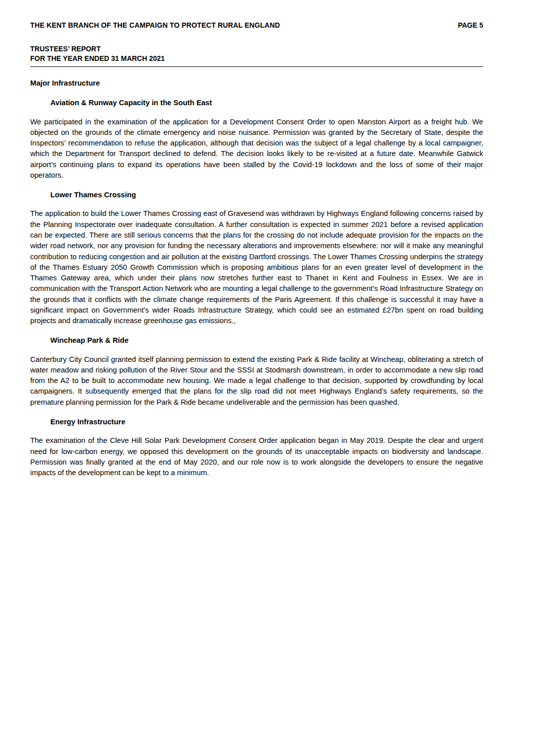THE KENT BRANCH OF THE CAMPAIGN TO PROTECT RURAL ENGLAND PAGE 5
TRUSTEES’ REPORT
FOR THE YEAR ENDED 31 MARCH 2021
Major Infrastructure
Aviation & Runway Capacity in the South East
We participated in the examination of the application for a Development Consent Order to open Manston Airport as a freight hub. We objected on the grounds of the climate emergency and noise nuisance. Permission was granted by the Secretary of State, despite the Inspectors’ recommendation to refuse the application, although that decision was the subject of a legal challenge by a local campaigner, which the Department for Transport declined to defend. The decision looks likely to be re-visited at a future date. Meanwhile Gatwick airport’s continuing plans to expand its operations have been stalled by the Covid-19 lockdown and the loss of some of their major operators.
Lower Thames Crossing
The application to build the Lower Thames Crossing east of Gravesend was withdrawn by Highways England following concerns raised by the Planning Inspectorate over inadequate consultation. A further consultation is expected in summer 2021 before a revised application can be expected. There are still serious concerns that the plans for the crossing do not include adequate provision for the impacts on the wider road network, nor any provision for funding the necessary alterations and improvements elsewhere: nor will it make any meaningful contribution to reducing congestion and air pollution at the existing Dartford crossings. The Lower Thames Crossing underpins the strategy of the Thames Estuary 2050 Growth Commission which is proposing ambitious plans for an even greater level of development in the Thames Gateway area, which under their plans now stretches further east to Thanet in Kent and Foulness in Essex. We are in communication with the Transport Action Network who are mounting a legal challenge to the government’s Road Infrastructure Strategy on the grounds that it conflicts with the climate change requirements of the Paris Agreement. If this challenge is successful it may have a significant impact on Government’s wider Roads Infrastructure Strategy, which could see an estimated £27bn spent on road building projects and dramatically increase greenhouse gas emissions.,
Wincheap Park & Ride
Canterbury City Council granted itself planning permission to extend the existing Park & Ride facility at Wincheap, obliterating a stretch of water meadow and risking pollution of the River Stour and the SSSI at Stodmarsh downstream, in order to accommodate a new slip road from the A2 to be built to accommodate new housing. We made a legal challenge to that decision, supported by crowdfunding by local campaigners. It subsequently emerged that the plans for the slip road did not meet Highways England’s safety requirements, so the premature planning permission for the Park & Ride became undeliverable and the permission has been quashed.
Energy Infrastructure
The examination of the Cleve Hill Solar Park Development Consent Order application began in May 2019. Despite the clear and urgent need for low-carbon energy, we opposed this development on the grounds of its unacceptable impacts on biodiversity and landscape. Permission was finally granted at the end of May 2020, and our role now is to work alongside the developers to ensure the negative impacts of the development can be kept to a minimum.